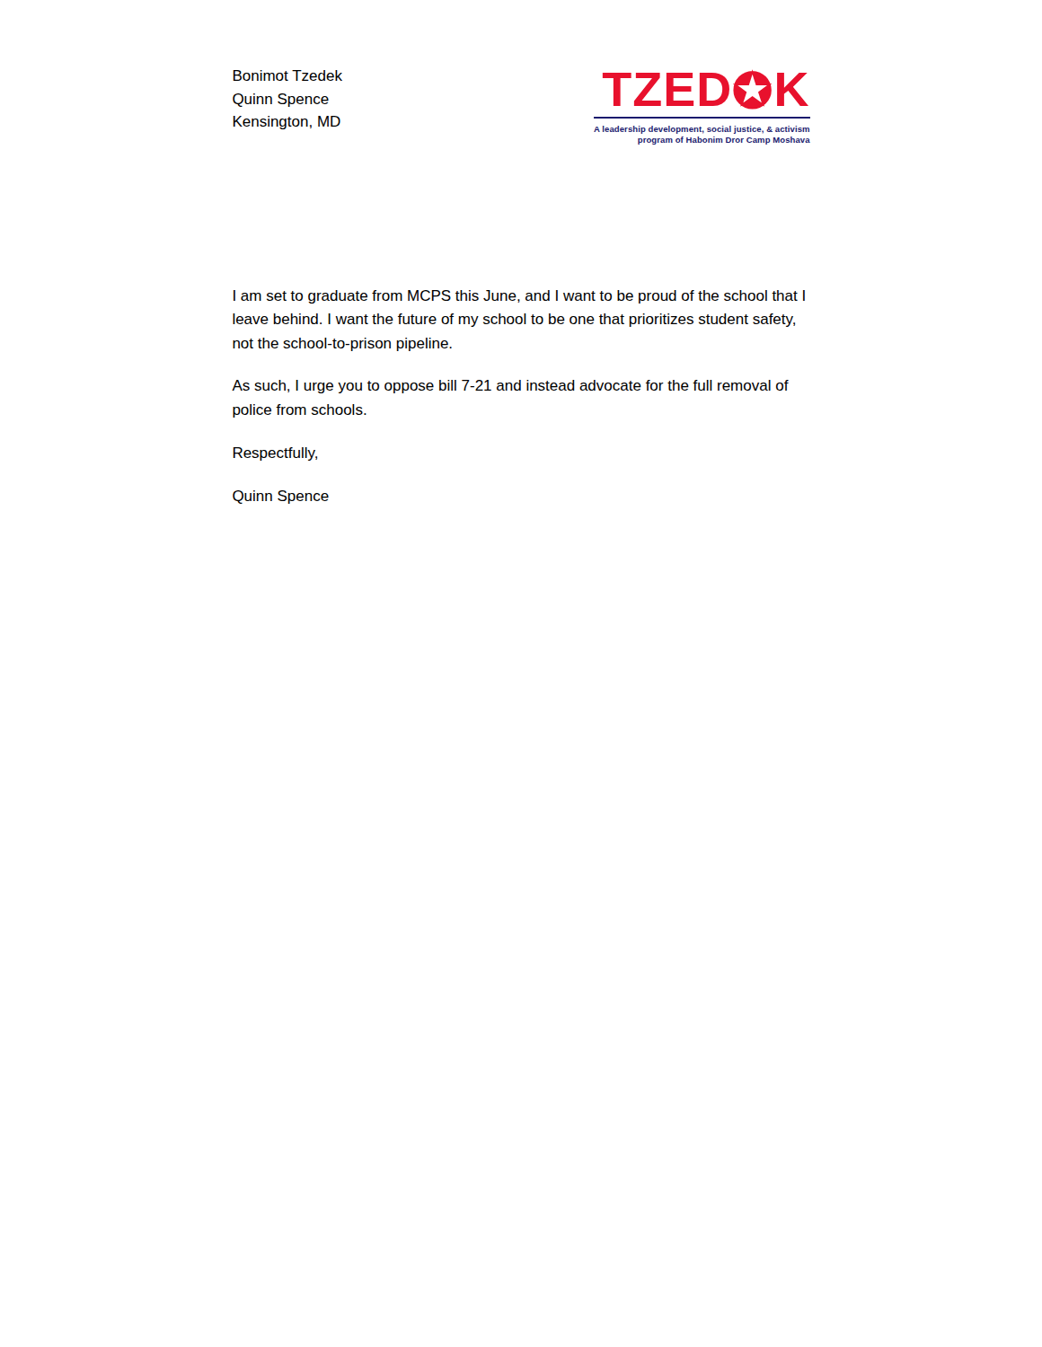Bonimot Tzedek
Quinn Spence
Kensington, MD
TZED✪K
A leadership development, social justice, & activism
program of Habonim Dror Camp Moshava
I am set to graduate from MCPS this June, and I want to be proud of the school that I leave behind. I want the future of my school to be one that prioritizes student safety, not the school-to-prison pipeline.
As such, I urge you to oppose bill 7-21 and instead advocate for the full removal of police from schools.
Respectfully,
Quinn Spence